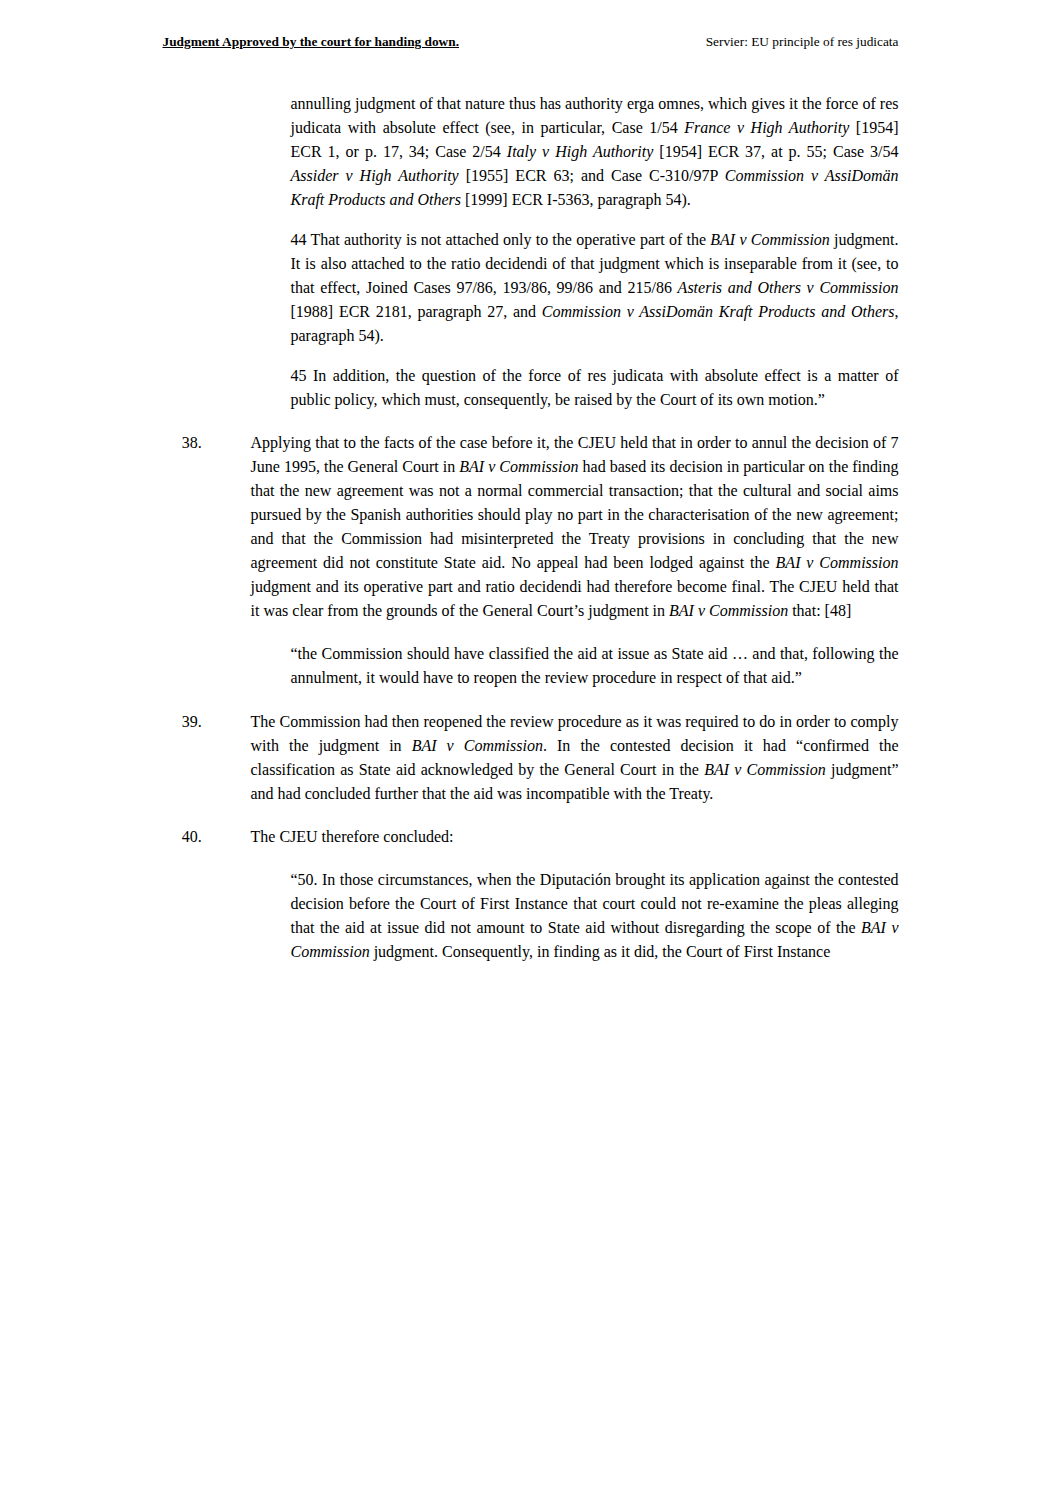Judgment Approved by the court for handing down. Servier: EU principle of res judicata
annulling judgment of that nature thus has authority erga omnes, which gives it the force of res judicata with absolute effect (see, in particular, Case 1/54 France v High Authority [1954] ECR 1, or p. 17, 34; Case 2/54 Italy v High Authority [1954] ECR 37, at p. 55; Case 3/54 Assider v High Authority [1955] ECR 63; and Case C-310/97P Commission v AssiDomän Kraft Products and Others [1999] ECR I-5363, paragraph 54).
44 That authority is not attached only to the operative part of the BAI v Commission judgment. It is also attached to the ratio decidendi of that judgment which is inseparable from it (see, to that effect, Joined Cases 97/86, 193/86, 99/86 and 215/86 Asteris and Others v Commission [1988] ECR 2181, paragraph 27, and Commission v AssiDomän Kraft Products and Others, paragraph 54).
45 In addition, the question of the force of res judicata with absolute effect is a matter of public policy, which must, consequently, be raised by the Court of its own motion.”
38. Applying that to the facts of the case before it, the CJEU held that in order to annul the decision of 7 June 1995, the General Court in BAI v Commission had based its decision in particular on the finding that the new agreement was not a normal commercial transaction; that the cultural and social aims pursued by the Spanish authorities should play no part in the characterisation of the new agreement; and that the Commission had misinterpreted the Treaty provisions in concluding that the new agreement did not constitute State aid. No appeal had been lodged against the BAI v Commission judgment and its operative part and ratio decidendi had therefore become final. The CJEU held that it was clear from the grounds of the General Court’s judgment in BAI v Commission that: [48]
“the Commission should have classified the aid at issue as State aid … and that, following the annulment, it would have to reopen the review procedure in respect of that aid.”
39. The Commission had then reopened the review procedure as it was required to do in order to comply with the judgment in BAI v Commission. In the contested decision it had “confirmed the classification as State aid acknowledged by the General Court in the BAI v Commission judgment” and had concluded further that the aid was incompatible with the Treaty.
40. The CJEU therefore concluded:
“50. In those circumstances, when the Diputación brought its application against the contested decision before the Court of First Instance that court could not re-examine the pleas alleging that the aid at issue did not amount to State aid without disregarding the scope of the BAI v Commission judgment. Consequently, in finding as it did, the Court of First Instance